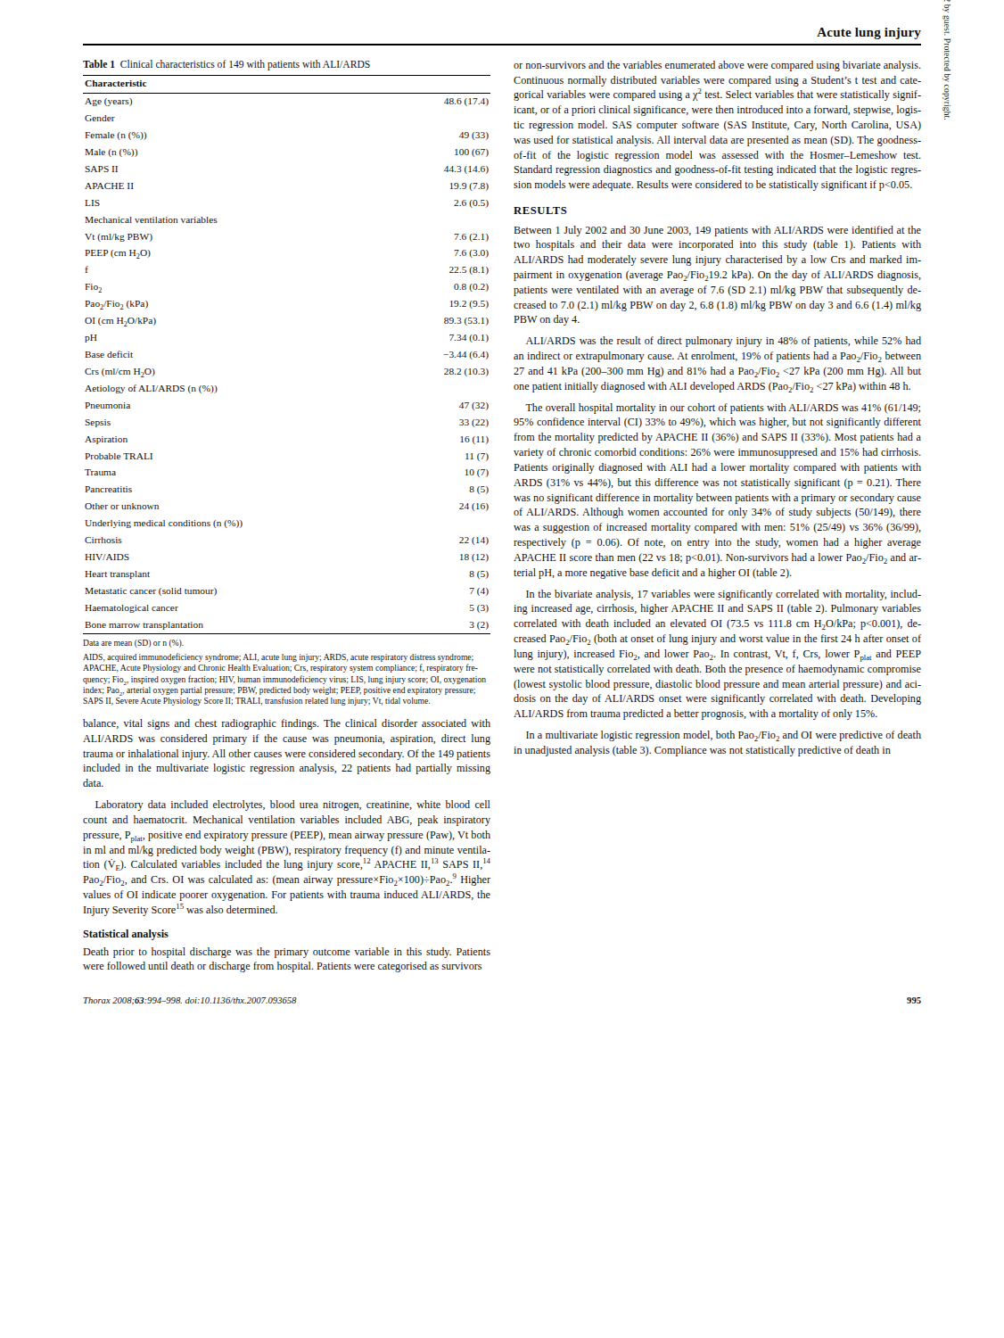Acute lung injury
Thorax: first published as 10.1136/thx.2007.093658 on 19 June 2008. Downloaded from http://thorax.bmj.com/ on July 6, 2022 by guest. Protected by copyright.
Table 1 Clinical characteristics of 149 with patients with ALI/ARDS
| Characteristic | |
| --- | --- |
| Age (years) | 48.6 (17.4) |
| Gender | |
| Female (n (%)) | 49 (33) |
| Male (n (%)) | 100 (67) |
| SAPS II | 44.3 (14.6) |
| APACHE II | 19.9 (7.8) |
| LIS | 2.6 (0.5) |
| Mechanical ventilation variables | |
| Vt (ml/kg PBW) | 7.6 (2.1) |
| PEEP (cm H 2 O) | 7.6 (3.0) |
| f | 22.5 (8.1) |
| Fio 2 | 0.8 (0.2) |
| Pao 2 /Fio 2 (kPa) | 19.2 (9.5) |
| OI (cm H 2 O/kPa) | 89.3 (53.1) |
| pH | 7.34 (0.1) |
| Base deficit | −3.44 (6.4) |
| Crs (ml/cm H 2 O) | 28.2 (10.3) |
| Aetiology of ALI/ARDS (n (%)) | |
| Pneumonia | 47 (32) |
| Sepsis | 33 (22) |
| Aspiration | 16 (11) |
| Probable TRALI | 11 (7) |
| Trauma | 10 (7) |
| Pancreatitis | 8 (5) |
| Other or unknown | 24 (16) |
| Underlying medical conditions (n (%)) | |
| Cirrhosis | 22 (14) |
| HIV/AIDS | 18 (12) |
| Heart transplant | 8 (5) |
| Metastatic cancer (solid tumour) | 7 (4) |
| Haematological cancer | 5 (3) |
| Bone marrow transplantation | 3 (2) |
Data are mean (SD) or n (%).
AIDS, acquired immunodeficiency syndrome; ALI, acute lung injury; ARDS, acute respiratory distress syndrome; APACHE, Acute Physiology and Chronic Health Evaluation; Crs, respiratory system compliance; f, respiratory frequency; Fio2, inspired oxygen fraction; HIV, human immunodeficiency virus; LIS, lung injury score; OI, oxygenation index; Pao2, arterial oxygen partial pressure; PBW, predicted body weight; PEEP, positive end expiratory pressure; SAPS II, Severe Acute Physiology Score II; TRALI, transfusion related lung injury; Vt, tidal volume.
balance, vital signs and chest radiographic findings. The clinical disorder associated with ALI/ARDS was considered primary if the cause was pneumonia, aspiration, direct lung trauma or inhalational injury. All other causes were considered secondary. Of the 149 patients included in the multivariate logistic regression analysis, 22 patients had partially missing data.
Laboratory data included electrolytes, blood urea nitrogen, creatinine, white blood cell count and haematocrit. Mechanical ventilation variables included ABG, peak inspiratory pressure, Pplat, positive end expiratory pressure (PEEP), mean airway pressure (Paw), Vt both in ml and ml/kg predicted body weight (PBW), respiratory frequency (f) and minute ventilation (V̇E). Calculated variables included the lung injury score,12 APACHE II,13 SAPS II,14 Pao2/Fio2, and Crs. OI was calculated as: (mean airway pressure×Fio2×100)÷Pao2.9 Higher values of OI indicate poorer oxygenation. For patients with trauma induced ALI/ARDS, the Injury Severity Score15 was also determined.
Statistical analysis
Death prior to hospital discharge was the primary outcome variable in this study. Patients were followed until death or discharge from hospital. Patients were categorised as survivors
or non-survivors and the variables enumerated above were compared using bivariate analysis. Continuous normally distributed variables were compared using a Student’s t test and categorical variables were compared using a χ2 test. Select variables that were statistically significant, or of a priori clinical significance, were then introduced into a forward, stepwise, logistic regression model. SAS computer software (SAS Institute, Cary, North Carolina, USA) was used for statistical analysis. All interval data are presented as mean (SD). The goodness-of-fit of the logistic regression model was assessed with the Hosmer–Lemeshow test. Standard regression diagnostics and goodness-of-fit testing indicated that the logistic regression models were adequate. Results were considered to be statistically significant if p<0.05.
Results
Between 1 July 2002 and 30 June 2003, 149 patients with ALI/ARDS were identified at the two hospitals and their data were incorporated into this study (table 1). Patients with ALI/ARDS had moderately severe lung injury characterised by a low Crs and marked impairment in oxygenation (average Pao2/Fio219.2 kPa). On the day of ALI/ARDS diagnosis, patients were ventilated with an average of 7.6 (SD 2.1) ml/kg PBW that subsequently decreased to 7.0 (2.1) ml/kg PBW on day 2, 6.8 (1.8) ml/kg PBW on day 3 and 6.6 (1.4) ml/kg PBW on day 4.
ALI/ARDS was the result of direct pulmonary injury in 48% of patients, while 52% had an indirect or extrapulmonary cause. At enrolment, 19% of patients had a Pao2/Fio2 between 27 and 41 kPa (200–300 mm Hg) and 81% had a Pao2/Fio2 <27 kPa (200 mm Hg). All but one patient initially diagnosed with ALI developed ARDS (Pao2/Fio2 <27 kPa) within 48 h.
The overall hospital mortality in our cohort of patients with ALI/ARDS was 41% (61/149; 95% confidence interval (CI) 33% to 49%), which was higher, but not significantly different from the mortality predicted by APACHE II (36%) and SAPS II (33%). Most patients had a variety of chronic comorbid conditions: 26% were immunosuppresed and 15% had cirrhosis. Patients originally diagnosed with ALI had a lower mortality compared with patients with ARDS (31% vs 44%), but this difference was not statistically significant (p = 0.21). There was no significant difference in mortality between patients with a primary or secondary cause of ALI/ARDS. Although women accounted for only 34% of study subjects (50/149), there was a suggestion of increased mortality compared with men: 51% (25/49) vs 36% (36/99), respectively (p = 0.06). Of note, on entry into the study, women had a higher average APACHE II score than men (22 vs 18; p<0.01). Non-survivors had a lower Pao2/Fio2 and arterial pH, a more negative base deficit and a higher OI (table 2).
In the bivariate analysis, 17 variables were significantly correlated with mortality, including increased age, cirrhosis, higher APACHE II and SAPS II (table 2). Pulmonary variables correlated with death included an elevated OI (73.5 vs 111.8 cm H2O/kPa; p<0.001), decreased Pao2/Fio2 (both at onset of lung injury and worst value in the first 24 h after onset of lung injury), increased Fio2, and lower Pao2. In contrast, Vt, f, Crs, lower Pplat and PEEP were not statistically correlated with death. Both the presence of haemodynamic compromise (lowest systolic blood pressure, diastolic blood pressure and mean arterial pressure) and acidosis on the day of ALI/ARDS onset were significantly correlated with death. Developing ALI/ARDS from trauma predicted a better prognosis, with a mortality of only 15%.
In a multivariate logistic regression model, both Pao2/Fio2 and OI were predictive of death in unadjusted analysis (table 3). Compliance was not statistically predictive of death in
Thorax 2008;63:994–998. doi:10.1136/thx.2007.093658
995